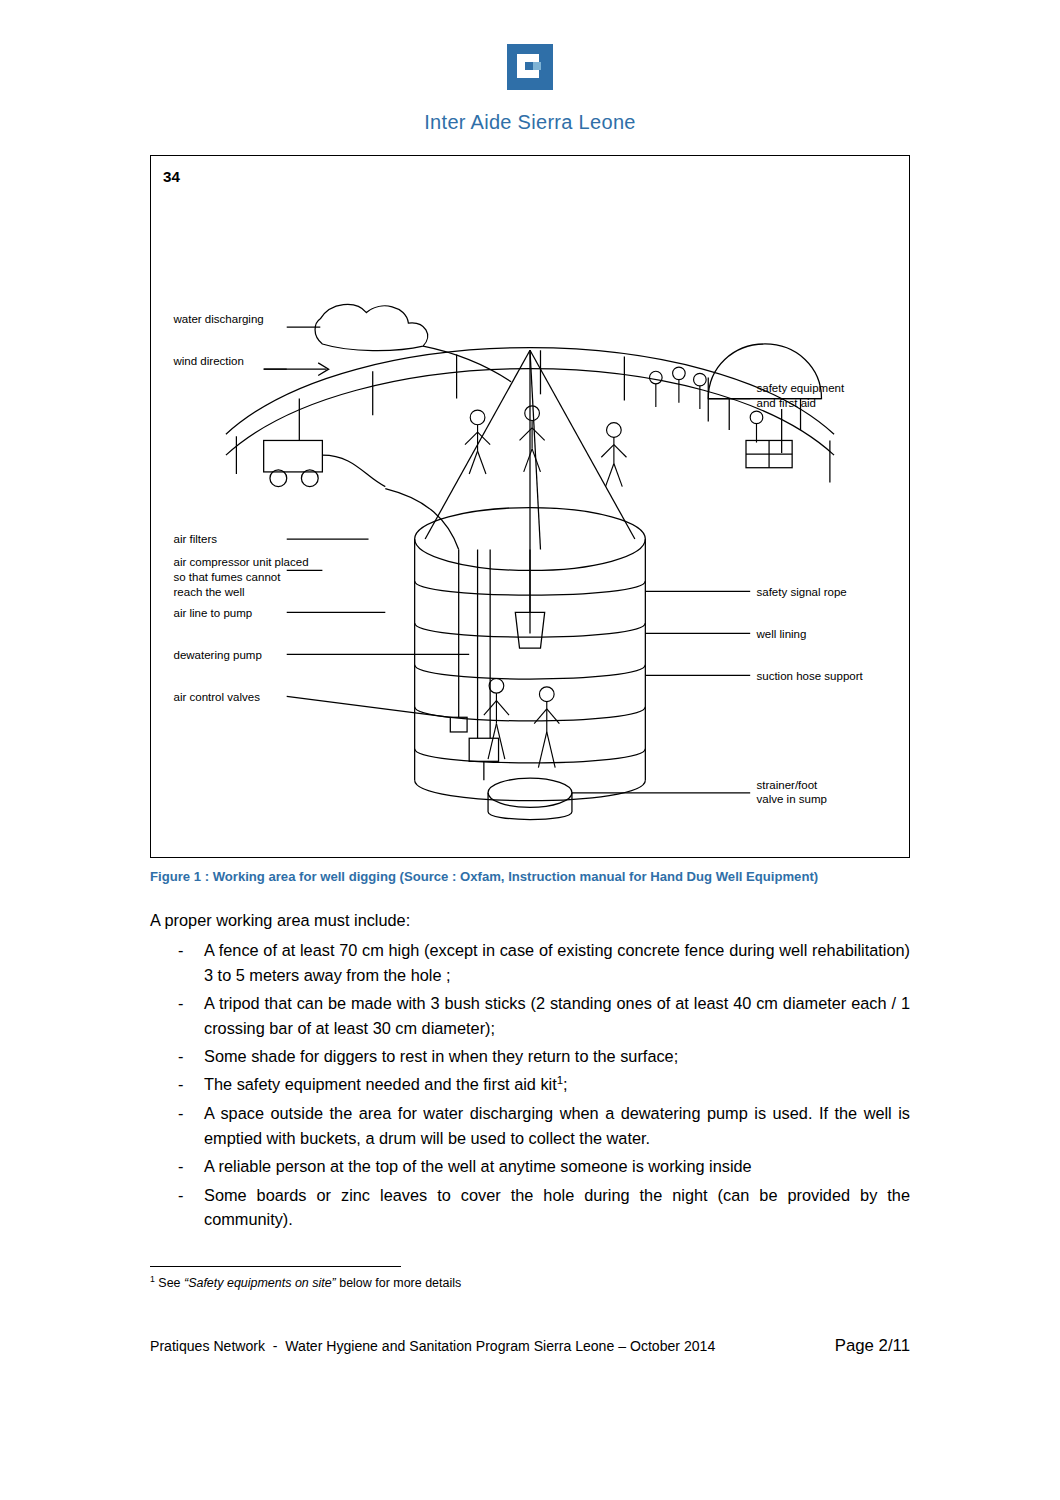Inter Aide Sierra Leone
34
water discharging wind direction air filters air compressor unit placed so that fumes cannot reach the well air line to pump dewatering pump air control valves safety equipment and first aid safety signal rope well lining suction hose support strainer/foot valve in sump
Figure 1 : Working area for well digging (Source : Oxfam, Instruction manual for Hand Dug Well Equipment)
A proper working area must include:
A fence of at least 70 cm high (except in case of existing concrete fence during well rehabilitation) 3 to 5 meters away from the hole ;
A tripod that can be made with 3 bush sticks (2 standing ones of at least 40 cm diameter each / 1 crossing bar of at least 30 cm diameter);
Some shade for diggers to rest in when they return to the surface;
The safety equipment needed and the first aid kit1;
A space outside the area for water discharging when a dewatering pump is used. If the well is emptied with buckets, a drum will be used to collect the water.
A reliable person at the top of the well at anytime someone is working inside
Some boards or zinc leaves to cover the hole during the night (can be provided by the community).
1 See “Safety equipments on site” below for more details
Pratiques Network - Water Hygiene and Sanitation Program Sierra Leone – October 2014
Page 2/11